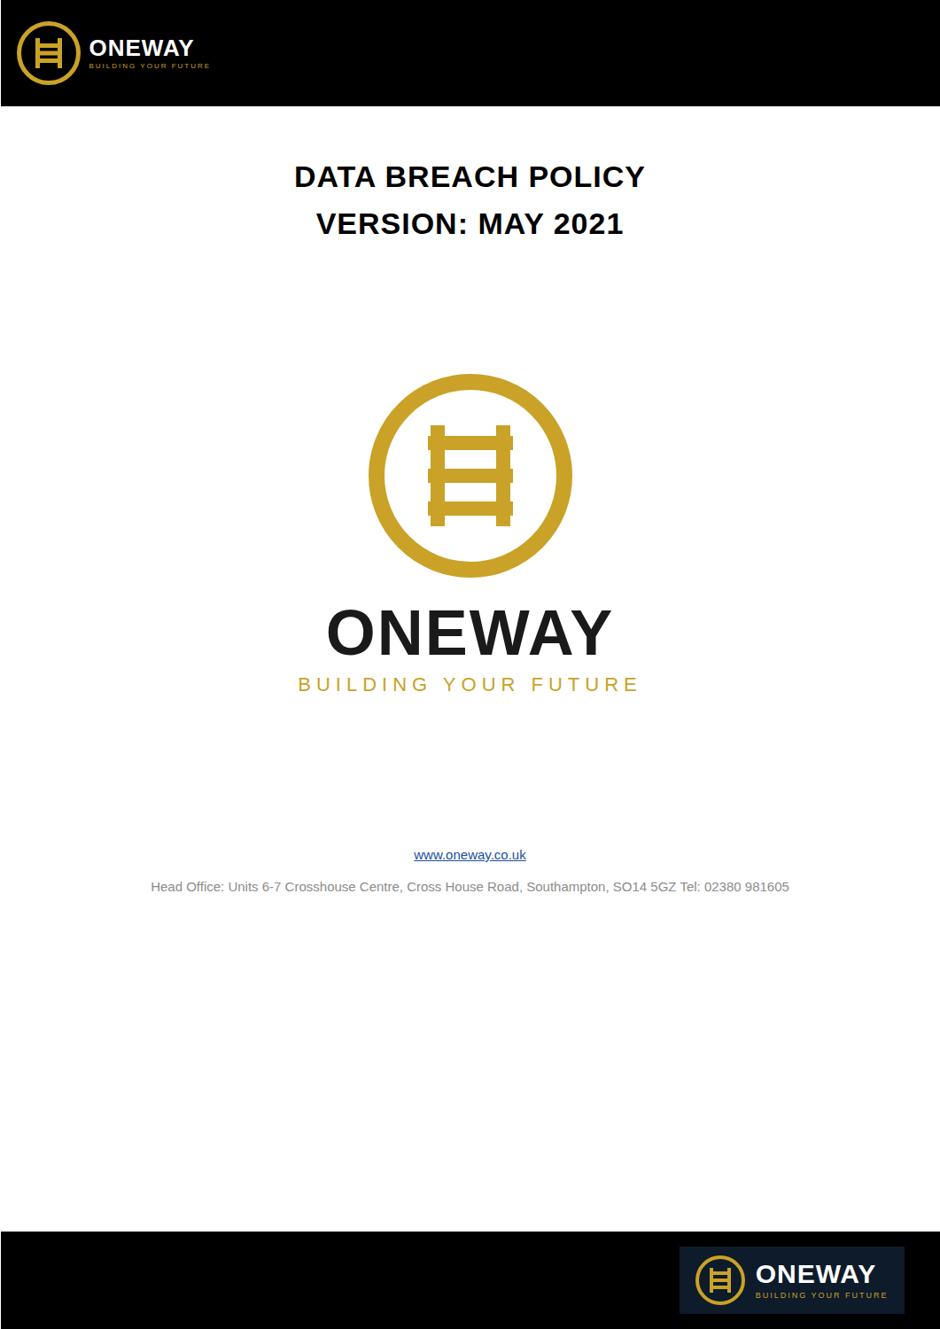ONEWAY
BUILDING YOUR FUTURE
DATA BREACH POLICY
VERSION: MAY 2021
ONEWAY
BUILDING YOUR FUTURE
www.oneway.co.uk
Head Office: Units 6-7 Crosshouse Centre, Cross House Road, Southampton, SO14 5GZ Tel: 02380 981605
ONEWAY
BUILDING YOUR FUTURE